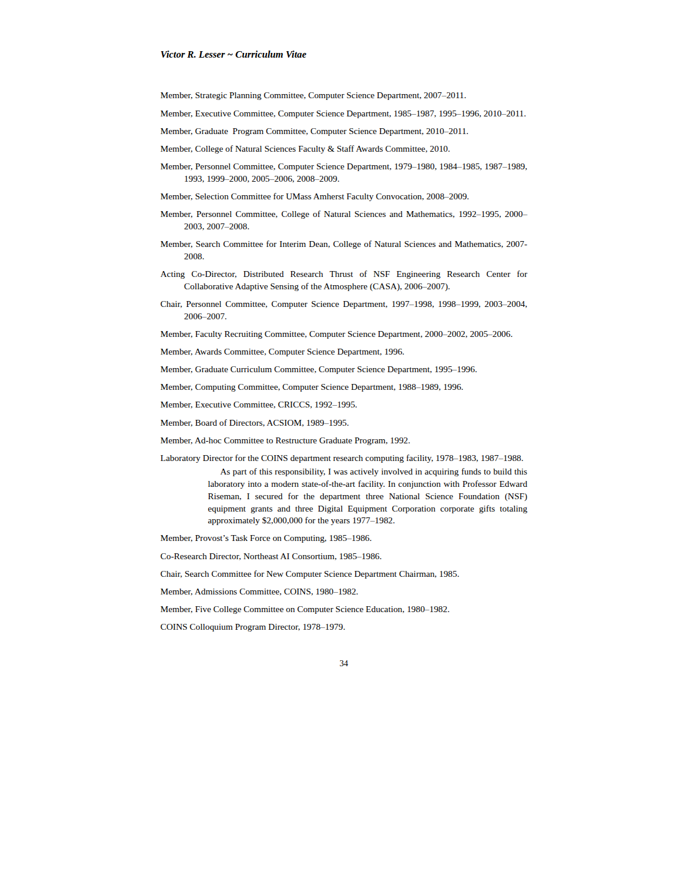Victor R. Lesser ~ Curriculum Vitae
Member, Strategic Planning Committee, Computer Science Department, 2007–2011.
Member, Executive Committee, Computer Science Department, 1985–1987, 1995–1996, 2010–2011.
Member, Graduate Program Committee, Computer Science Department, 2010–2011.
Member, College of Natural Sciences Faculty & Staff Awards Committee, 2010.
Member, Personnel Committee, Computer Science Department, 1979–1980, 1984–1985, 1987–1989, 1993, 1999–2000, 2005–2006, 2008–2009.
Member, Selection Committee for UMass Amherst Faculty Convocation, 2008–2009.
Member, Personnel Committee, College of Natural Sciences and Mathematics, 1992–1995, 2000–2003, 2007–2008.
Member, Search Committee for Interim Dean, College of Natural Sciences and Mathematics, 2007-2008.
Acting Co-Director, Distributed Research Thrust of NSF Engineering Research Center for Collaborative Adaptive Sensing of the Atmosphere (CASA), 2006–2007).
Chair, Personnel Committee, Computer Science Department, 1997–1998, 1998–1999, 2003–2004, 2006–2007.
Member, Faculty Recruiting Committee, Computer Science Department, 2000–2002, 2005–2006.
Member, Awards Committee, Computer Science Department, 1996.
Member, Graduate Curriculum Committee, Computer Science Department, 1995–1996.
Member, Computing Committee, Computer Science Department, 1988–1989, 1996.
Member, Executive Committee, CRICCS, 1992–1995.
Member, Board of Directors, ACSIOM, 1989–1995.
Member, Ad-hoc Committee to Restructure Graduate Program, 1992.
Laboratory Director for the COINS department research computing facility, 1978–1983, 1987–1988. As part of this responsibility, I was actively involved in acquiring funds to build this laboratory into a modern state-of-the-art facility. In conjunction with Professor Edward Riseman, I secured for the department three National Science Foundation (NSF) equipment grants and three Digital Equipment Corporation corporate gifts totaling approximately $2,000,000 for the years 1977–1982.
Member, Provost’s Task Force on Computing, 1985–1986.
Co-Research Director, Northeast AI Consortium, 1985–1986.
Chair, Search Committee for New Computer Science Department Chairman, 1985.
Member, Admissions Committee, COINS, 1980–1982.
Member, Five College Committee on Computer Science Education, 1980–1982.
COINS Colloquium Program Director, 1978–1979.
34